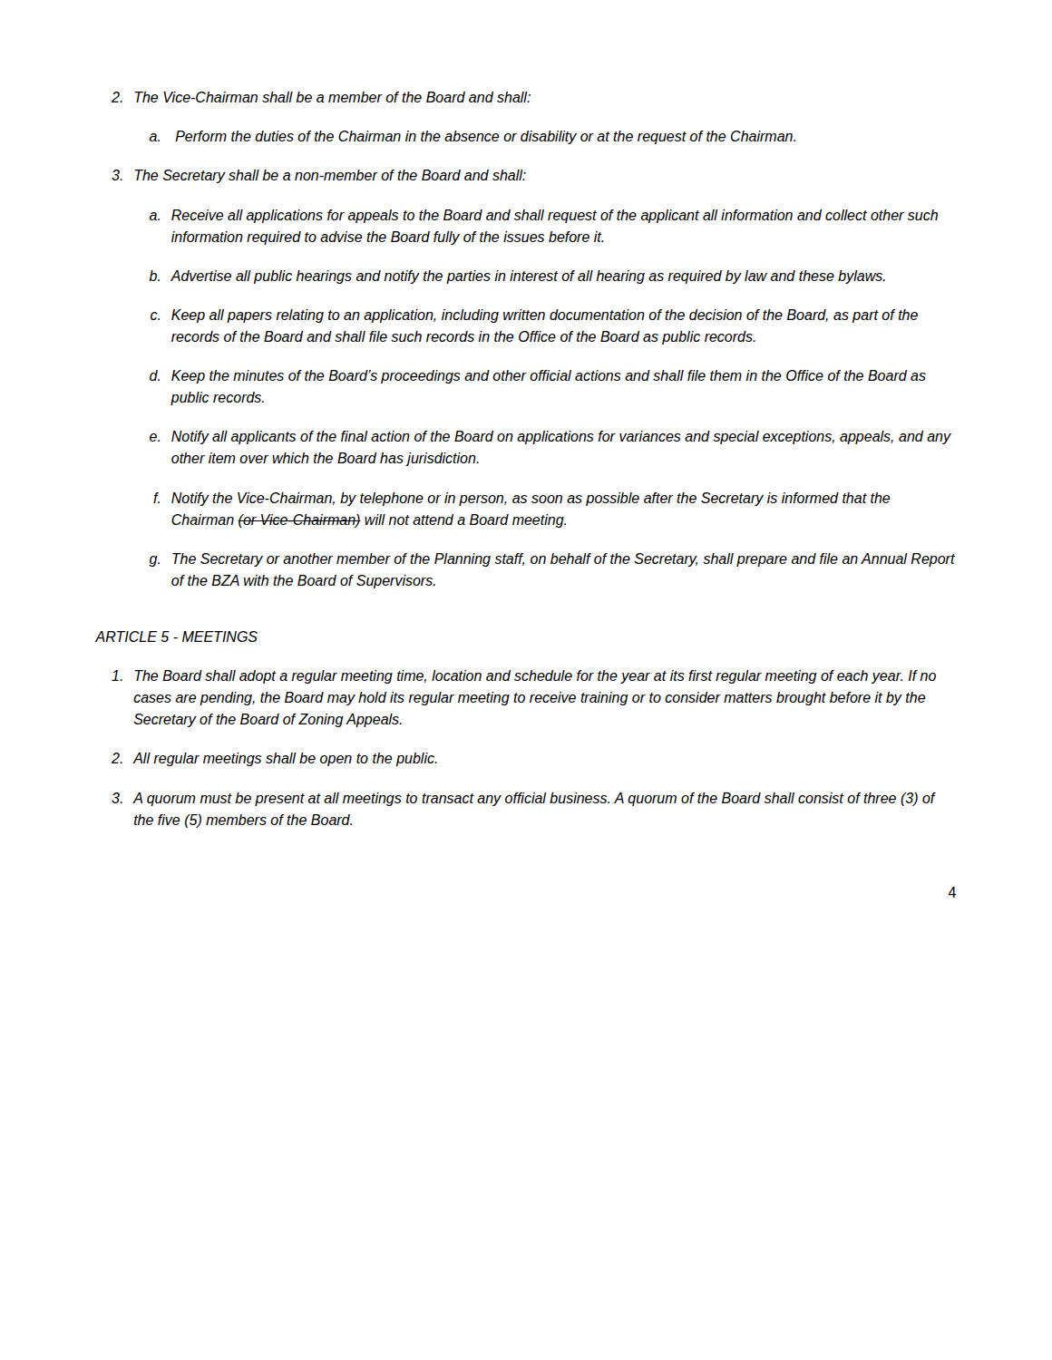The Vice-Chairman shall be a member of the Board and shall:
Perform the duties of the Chairman in the absence or disability or at the request of the Chairman.
The Secretary shall be a non-member of the Board and shall:
Receive all applications for appeals to the Board and shall request of the applicant all information and collect other such information required to advise the Board fully of the issues before it.
Advertise all public hearings and notify the parties in interest of all hearing as required by law and these bylaws.
Keep all papers relating to an application, including written documentation of the decision of the Board, as part of the records of the Board and shall file such records in the Office of the Board as public records.
Keep the minutes of the Board’s proceedings and other official actions and shall file them in the Office of the Board as public records.
Notify all applicants of the final action of the Board on applications for variances and special exceptions, appeals, and any other item over which the Board has jurisdiction.
Notify the Vice-Chairman, by telephone or in person, as soon as possible after the Secretary is informed that the Chairman (or Vice-Chairman) will not attend a Board meeting.
The Secretary or another member of the Planning staff, on behalf of the Secretary, shall prepare and file an Annual Report of the BZA with the Board of Supervisors.
ARTICLE 5 - MEETINGS
The Board shall adopt a regular meeting time, location and schedule for the year at its first regular meeting of each year. If no cases are pending, the Board may hold its regular meeting to receive training or to consider matters brought before it by the Secretary of the Board of Zoning Appeals.
All regular meetings shall be open to the public.
A quorum must be present at all meetings to transact any official business. A quorum of the Board shall consist of three (3) of the five (5) members of the Board.
4